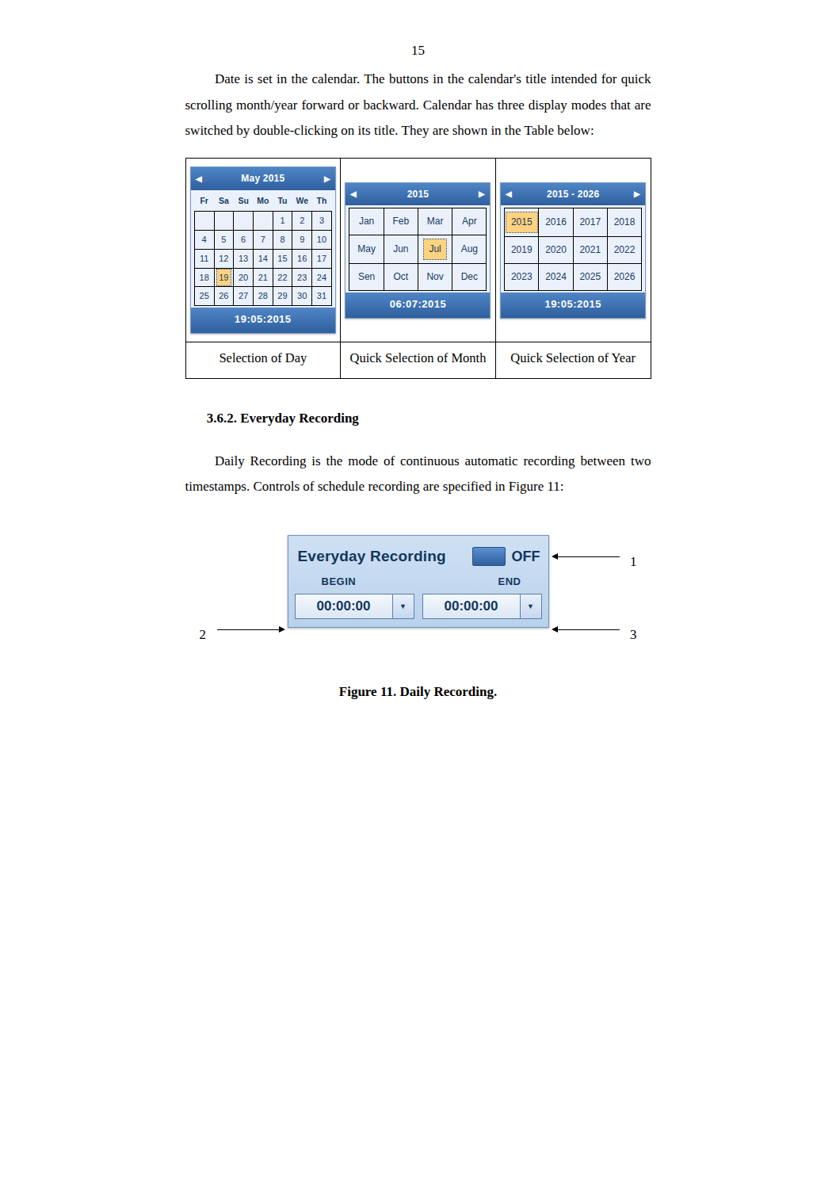15
Date is set in the calendar. The buttons in the calendar's title intended for quick scrolling month/year forward or backward. Calendar has three display modes that are switched by double-clicking on its title. They are shown in the Table below:
| ◀ May 2015 ▶ / Fr / Sa / Su / Mo / Tu / We / Th / / --- / --- / --- / --- / --- / --- / --- / / / / / / 1 / 2 / 3 / / 4 / 5 / 6 / 7 / 8 / 9 / 10 / / 11 / 12 / 13 / 14 / 15 / 16 / 17 / / 18 / 19 / 20 / 21 / 22 / 23 / 24 / / 25 / 26 / 27 / 28 / 29 / 30 / 31 / 19:05:2015 | ◀ 2015 ▶ / Jan / Feb / Mar / Apr / / May / Jun / Jul / Aug / / Sen / Oct / Nov / Dec / 06:07:2015 | ◀ 2015 - 2026 ▶ / 2015 / 2016 / 2017 / 2018 / / 2019 / 2020 / 2021 / 2022 / / 2023 / 2024 / 2025 / 2026 / 19:05:2015 |
| Selection of Day | Quick Selection of Month | Quick Selection of Year |
3.6.2. Everyday Recording
Daily Recording is the mode of continuous automatic recording between two timestamps. Controls of schedule recording are specified in Figure 11:
1
2
3
Everyday Recording
OFF
BEGIN END
00:00:00
▼
00:00:00
▼
Figure 11. Daily Recording.